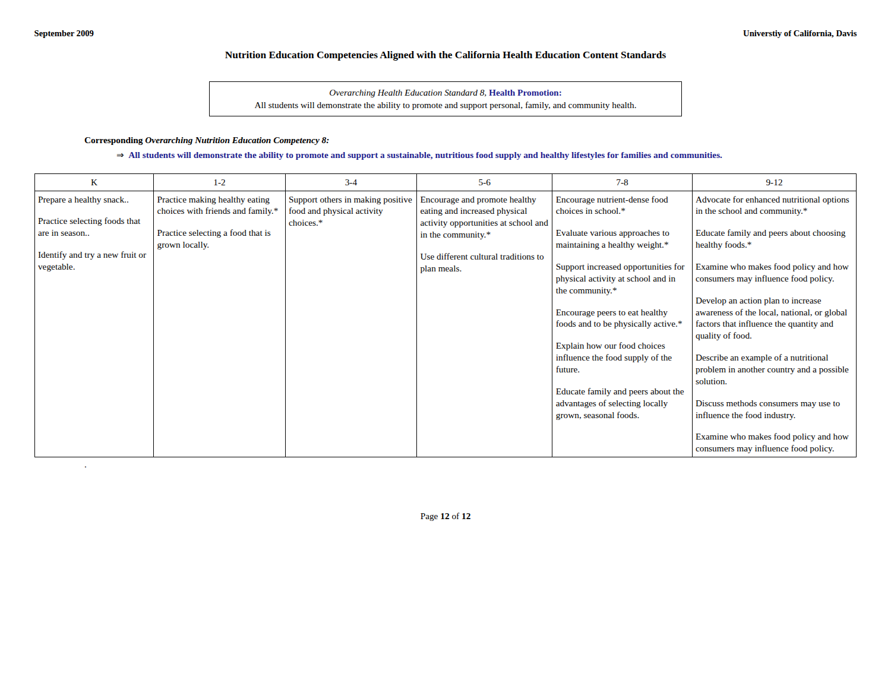September 2009 Universtiy of California, Davis
Nutrition Education Competencies Aligned with the California Health Education Content Standards
Overarching Health Education Standard 8, Health Promotion:
All students will demonstrate the ability to promote and support personal, family, and community health.
Corresponding Overarching Nutrition Education Competency 8:
⇒ All students will demonstrate the ability to promote and support a sustainable, nutritious food supply and healthy lifestyles for families and communities.
| K | 1-2 | 3-4 | 5-6 | 7-8 | 9-12 |
| --- | --- | --- | --- | --- | --- |
| Prepare a healthy snack.. Practice selecting foods that are in season.. Identify and try a new fruit or vegetable. | Practice making healthy eating choices with friends and family.* Practice selecting a food that is grown locally. | Support others in making positive food and physical activity choices.* | Encourage and promote healthy eating and increased physical activity opportunities at school and in the community.* Use different cultural traditions to plan meals. | Encourage nutrient-dense food choices in school.* Evaluate various approaches to maintaining a healthy weight.* Support increased opportunities for physical activity at school and in the community.* Encourage peers to eat healthy foods and to be physically active.* Explain how our food choices influence the food supply of the future. Educate family and peers about the advantages of selecting locally grown, seasonal foods. | Advocate for enhanced nutritional options in the school and community.* Educate family and peers about choosing healthy foods.* Examine who makes food policy and how consumers may influence food policy. Develop an action plan to increase awareness of the local, national, or global factors that influence the quantity and quality of food. Describe an example of a nutritional problem in another country and a possible solution. Discuss methods consumers may use to influence the food industry. Examine who makes food policy and how consumers may influence food policy. |
.
Page 12 of 12